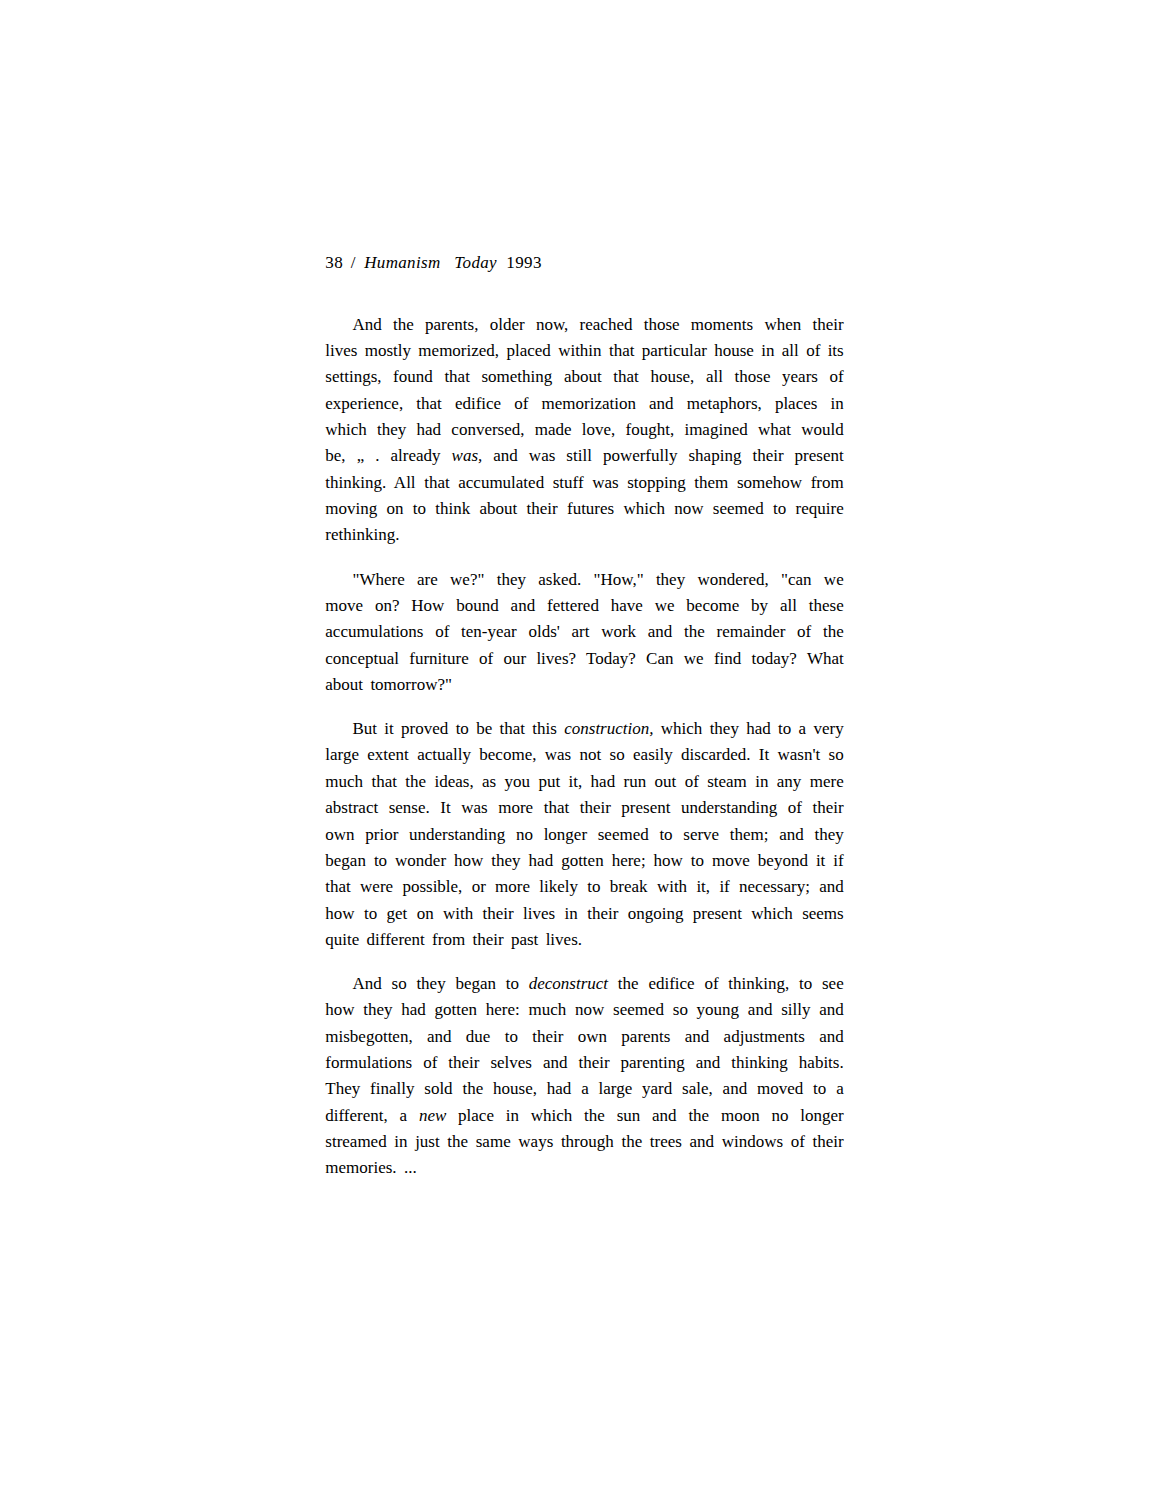38/Humanism Today 1993
And the parents, older now, reached those moments when their lives mostly memorized, placed within that particular house in all of its settings, found that something about that house, all those years of experience, that edifice of memorization and metaphors, places in which they had conversed, made love, fought, imagined what would be, „ . already was, and was still powerfully shaping their present thinking. All that accumulated stuff was stopping them somehow from moving on to think about their futures which now seemed to require rethinking.
"Where are we?" they asked. "How," they wondered, "can we move on? How bound and fettered have we become by all these accumulations of ten-year olds' art work and the remainder of the conceptual furniture of our lives? Today? Can we find today? What about tomorrow?"
But it proved to be that this construction, which they had to a very large extent actually become, was not so easily discarded. It wasn't so much that the ideas, as you put it, had run out of steam in any mere abstract sense. It was more that their present understanding of their own prior understanding no longer seemed to serve them; and they began to wonder how they had gotten here; how to move beyond it if that were possible, or more likely to break with it, if necessary; and how to get on with their lives in their ongoing present which seems quite different from their past lives.
And so they began to deconstruct the edifice of thinking, to see how they had gotten here: much now seemed so young and silly and misbegotten, and due to their own parents and adjustments and formulations of their selves and their parenting and thinking habits. They finally sold the house, had a large yard sale, and moved to a different, a new place in which the sun and the moon no longer streamed in just the same ways through the trees and windows of their memories. ...